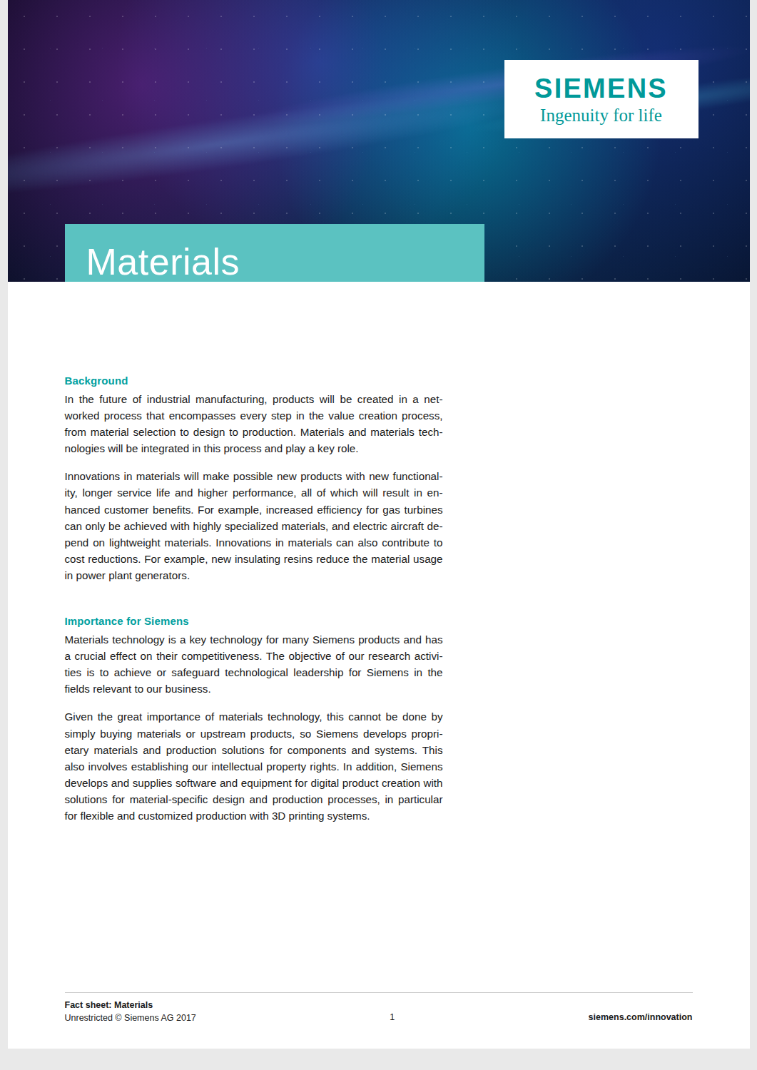SIEMENS
Ingenuity for life
Materials
Company Core Technology
Background
In the future of industrial manufacturing, products will be created in a networked process that encompasses every step in the value creation process, from material selection to design to production. Materials and materials technologies will be integrated in this process and play a key role.
Innovations in materials will make possible new products with new functionality, longer service life and higher performance, all of which will result in enhanced customer benefits. For example, increased efficiency for gas turbines can only be achieved with highly specialized materials, and electric aircraft depend on lightweight materials. Innovations in materials can also contribute to cost reductions. For example, new insulating resins reduce the material usage in power plant generators.
Importance for Siemens
Materials technology is a key technology for many Siemens products and has a crucial effect on their competitiveness. The objective of our research activities is to achieve or safeguard technological leadership for Siemens in the fields relevant to our business.
Given the great importance of materials technology, this cannot be done by simply buying materials or upstream products, so Siemens develops proprietary materials and production solutions for components and systems. This also involves establishing our intellectual property rights. In addition, Siemens develops and supplies software and equipment for digital product creation with solutions for material-specific design and production processes, in particular for flexible and customized production with 3D printing systems.
Fact sheet: Materials Unrestricted © Siemens AG 2017
1
siemens.com/innovation